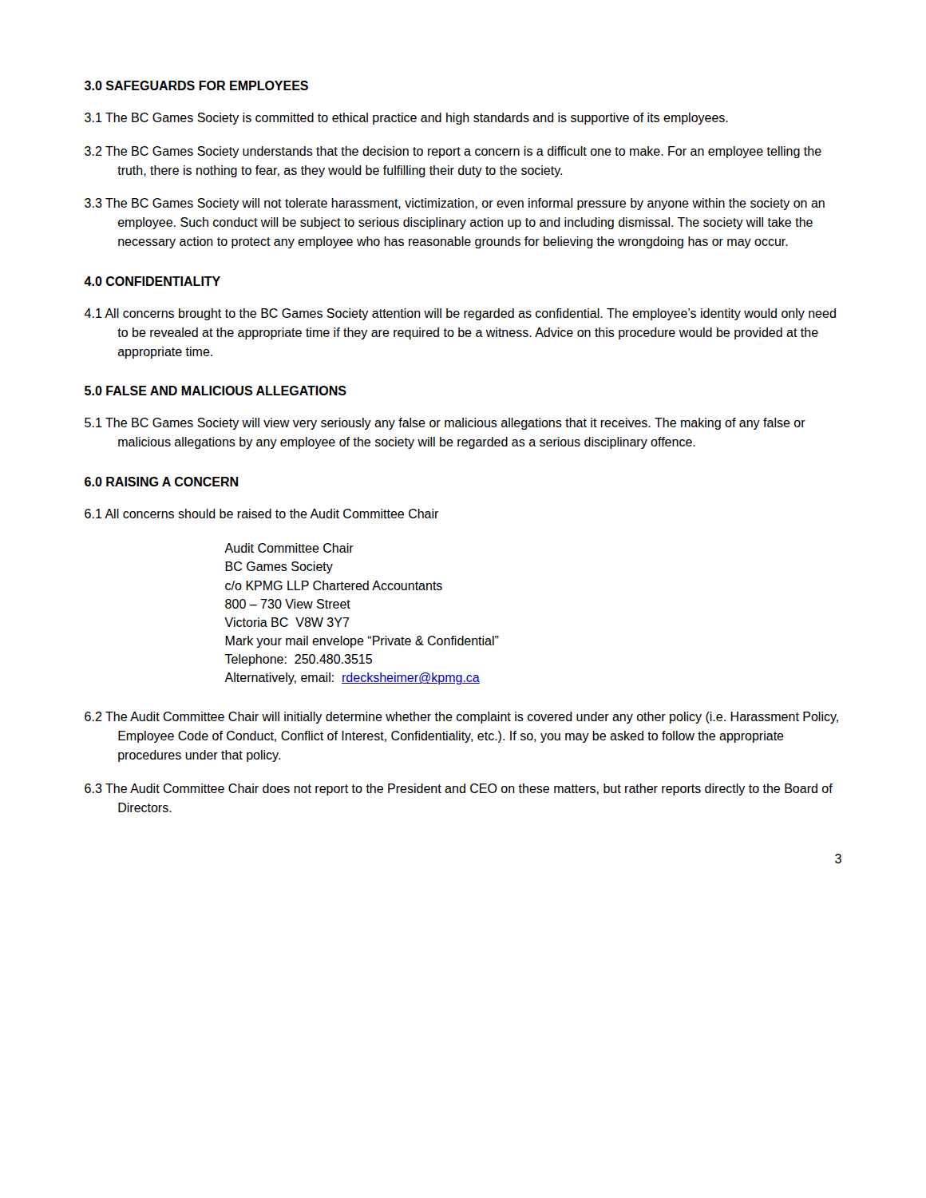3.0 SAFEGUARDS FOR EMPLOYEES
3.1 The BC Games Society is committed to ethical practice and high standards and is supportive of its employees.
3.2 The BC Games Society understands that the decision to report a concern is a difficult one to make. For an employee telling the truth, there is nothing to fear, as they would be fulfilling their duty to the society.
3.3 The BC Games Society will not tolerate harassment, victimization, or even informal pressure by anyone within the society on an employee. Such conduct will be subject to serious disciplinary action up to and including dismissal. The society will take the necessary action to protect any employee who has reasonable grounds for believing the wrongdoing has or may occur.
4.0 CONFIDENTIALITY
4.1 All concerns brought to the BC Games Society attention will be regarded as confidential. The employee’s identity would only need to be revealed at the appropriate time if they are required to be a witness. Advice on this procedure would be provided at the appropriate time.
5.0 FALSE AND MALICIOUS ALLEGATIONS
5.1 The BC Games Society will view very seriously any false or malicious allegations that it receives. The making of any false or malicious allegations by any employee of the society will be regarded as a serious disciplinary offence.
6.0 RAISING A CONCERN
6.1 All concerns should be raised to the Audit Committee Chair
Audit Committee Chair
BC Games Society
c/o KPMG LLP Chartered Accountants
800 – 730 View Street
Victoria BC V8W 3Y7
Mark your mail envelope “Private & Confidential”
Telephone: 250.480.3515
Alternatively, email: rdecksheimer@kpmg.ca
6.2 The Audit Committee Chair will initially determine whether the complaint is covered under any other policy (i.e. Harassment Policy, Employee Code of Conduct, Conflict of Interest, Confidentiality, etc.). If so, you may be asked to follow the appropriate procedures under that policy.
6.3 The Audit Committee Chair does not report to the President and CEO on these matters, but rather reports directly to the Board of Directors.
3